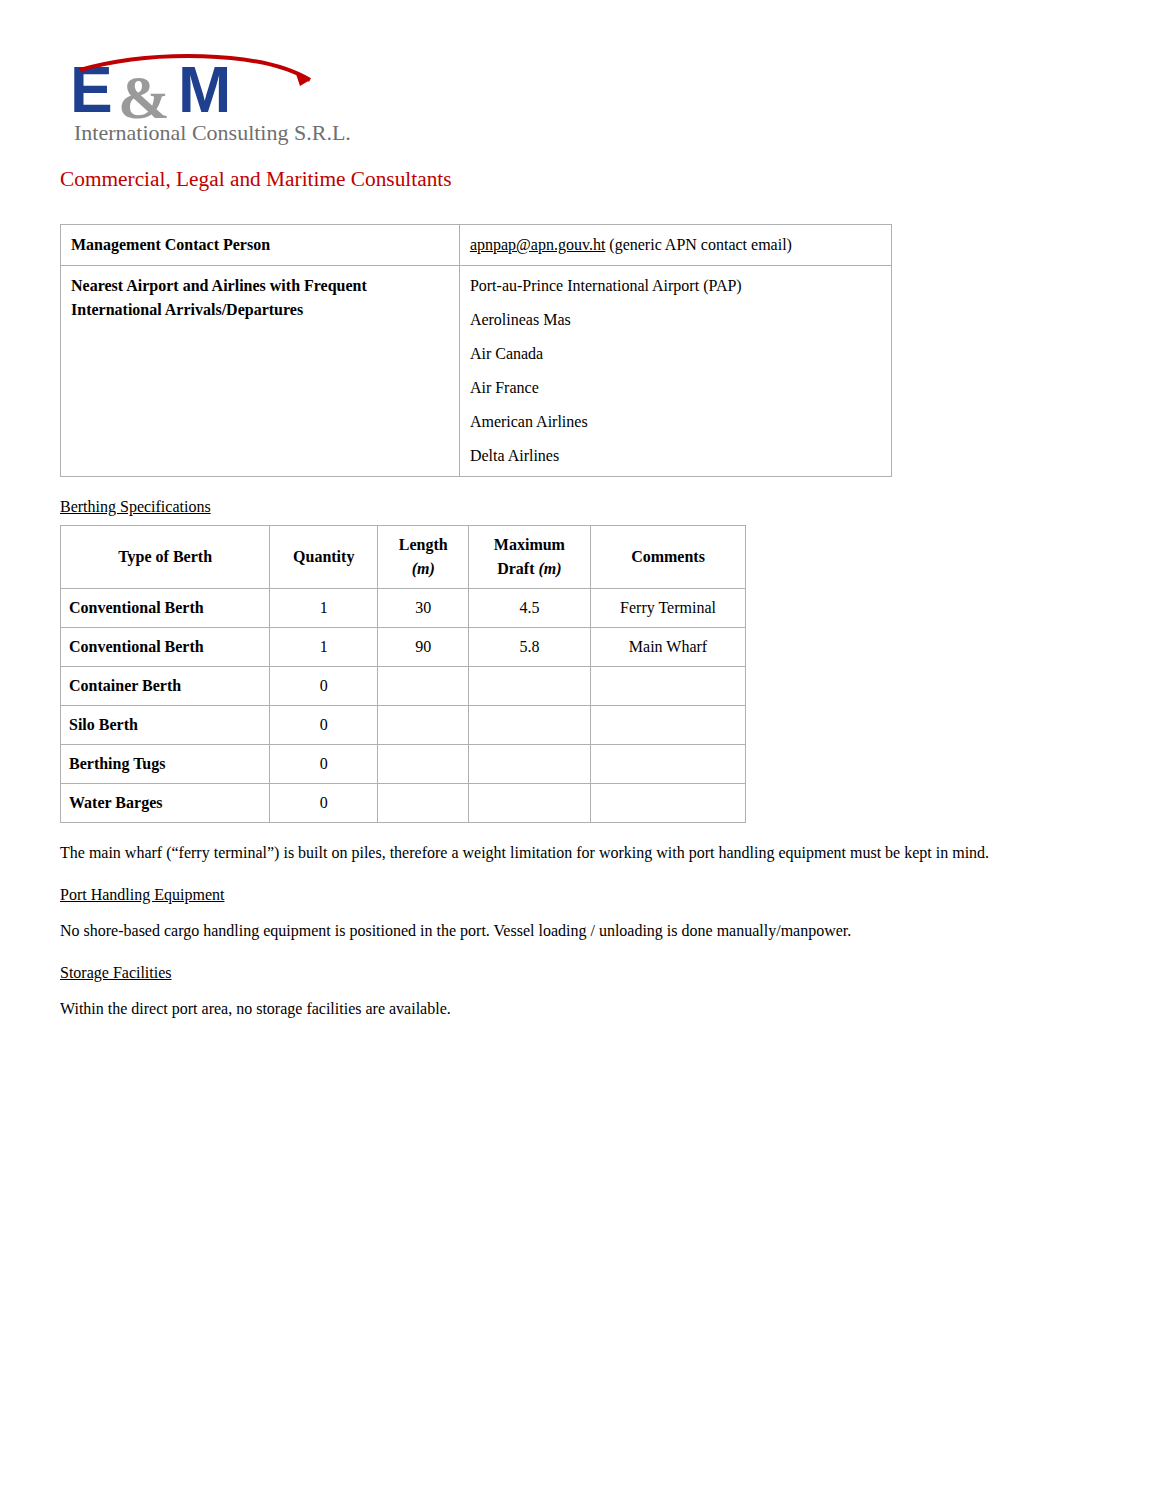E & M International Consulting S.R.L.
Commercial, Legal and Maritime Consultants
| Management Contact Person | apnpap@apn.gouv.ht (generic APN contact email) |
| Nearest Airport and Airlines with Frequent International Arrivals/Departures | Port-au-Prince International Airport (PAP) Aerolineas Mas Air Canada Air France American Airlines Delta Airlines |
Berthing Specifications
| Type of Berth | Quantity | Length (m) | Maximum Draft (m) | Comments |
| --- | --- | --- | --- | --- |
| Conventional Berth | 1 | 30 | 4.5 | Ferry Terminal |
| Conventional Berth | 1 | 90 | 5.8 | Main Wharf |
| Container Berth | 0 | | | |
| Silo Berth | 0 | | | |
| Berthing Tugs | 0 | | | |
| Water Barges | 0 | | | |
The main wharf (“ferry terminal”) is built on piles, therefore a weight limitation for working with port handling equipment must be kept in mind.
Port Handling Equipment
No shore-based cargo handling equipment is positioned in the port. Vessel loading / unloading is done manually/manpower.
Storage Facilities
Within the direct port area, no storage facilities are available.